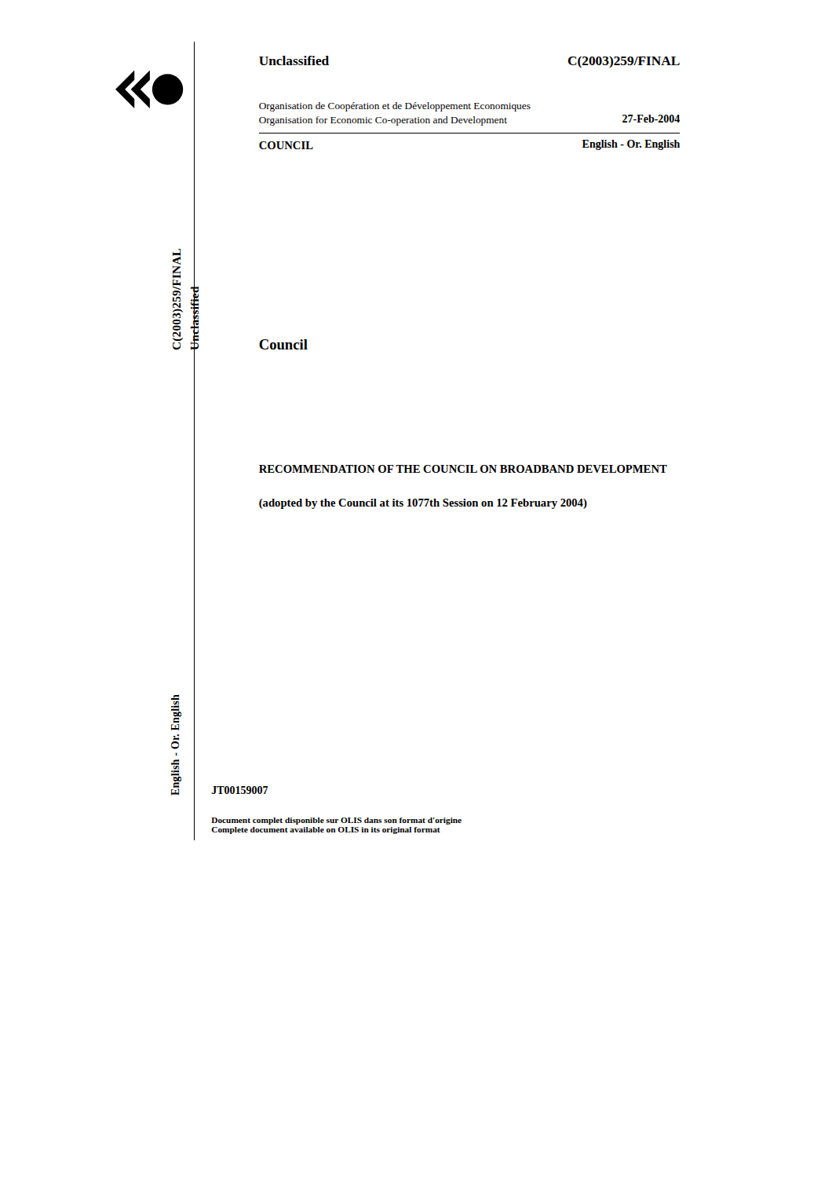C(2003)259/FINAL
Unclassified
English - Or. English
Unclassified
C(2003)259/FINAL
Organisation de Coopération et de Développement Economiques
Organisation for Economic Co-operation and Development
27-Feb-2004
English - Or. English
COUNCIL
Council
RECOMMENDATION OF THE COUNCIL ON BROADBAND DEVELOPMENT
(adopted by the Council at its 1077th Session on 12 February 2004)
JT00159007
Document complet disponible sur OLIS dans son format d'origine
Complete document available on OLIS in its original format